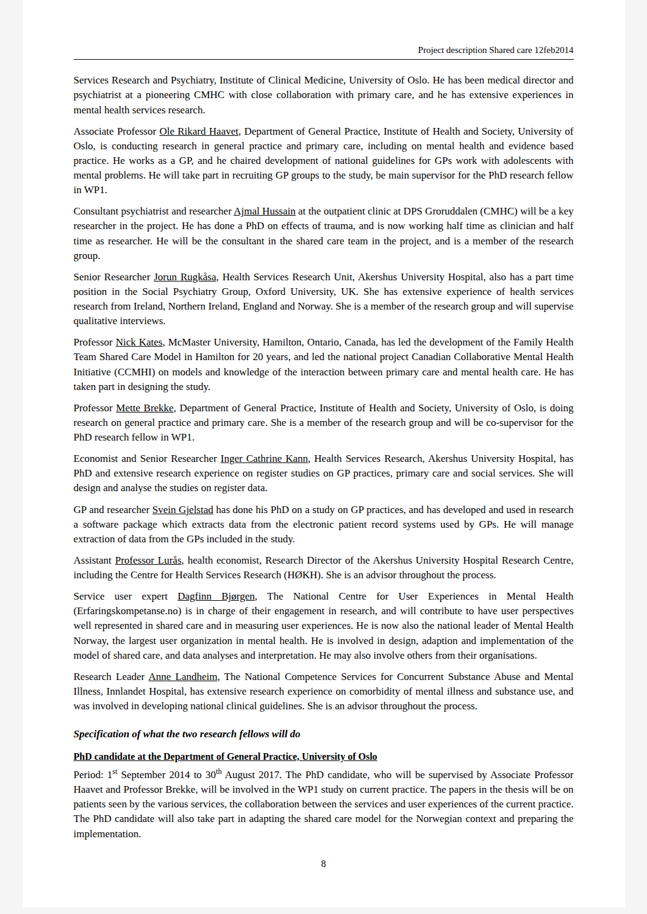Project description Shared care 12feb2014
Services Research and Psychiatry, Institute of Clinical Medicine, University of Oslo. He has been medical director and psychiatrist at a pioneering CMHC with close collaboration with primary care, and he has extensive experiences in mental health services research.
Associate Professor Ole Rikard Haavet, Department of General Practice, Institute of Health and Society, University of Oslo, is conducting research in general practice and primary care, including on mental health and evidence based practice. He works as a GP, and he chaired development of national guidelines for GPs work with adolescents with mental problems. He will take part in recruiting GP groups to the study, be main supervisor for the PhD research fellow in WP1.
Consultant psychiatrist and researcher Ajmal Hussain at the outpatient clinic at DPS Groruddalen (CMHC) will be a key researcher in the project. He has done a PhD on effects of trauma, and is now working half time as clinician and half time as researcher. He will be the consultant in the shared care team in the project, and is a member of the research group.
Senior Researcher Jorun Rugkåsa, Health Services Research Unit, Akershus University Hospital, also has a part time position in the Social Psychiatry Group, Oxford University, UK. She has extensive experience of health services research from Ireland, Northern Ireland, England and Norway. She is a member of the research group and will supervise qualitative interviews.
Professor Nick Kates, McMaster University, Hamilton, Ontario, Canada, has led the development of the Family Health Team Shared Care Model in Hamilton for 20 years, and led the national project Canadian Collaborative Mental Health Initiative (CCMHI) on models and knowledge of the interaction between primary care and mental health care. He has taken part in designing the study.
Professor Mette Brekke, Department of General Practice, Institute of Health and Society, University of Oslo, is doing research on general practice and primary care. She is a member of the research group and will be co-supervisor for the PhD research fellow in WP1.
Economist and Senior Researcher Inger Cathrine Kann, Health Services Research, Akershus University Hospital, has PhD and extensive research experience on register studies on GP practices, primary care and social services. She will design and analyse the studies on register data.
GP and researcher Svein Gjelstad has done his PhD on a study on GP practices, and has developed and used in research a software package which extracts data from the electronic patient record systems used by GPs. He will manage extraction of data from the GPs included in the study.
Assistant Professor Lurås, health economist, Research Director of the Akershus University Hospital Research Centre, including the Centre for Health Services Research (HØKH). She is an advisor throughout the process.
Service user expert Dagfinn Bjørgen, The National Centre for User Experiences in Mental Health (Erfaringskompetanse.no) is in charge of their engagement in research, and will contribute to have user perspectives well represented in shared care and in measuring user experiences. He is now also the national leader of Mental Health Norway, the largest user organization in mental health. He is involved in design, adaption and implementation of the model of shared care, and data analyses and interpretation. He may also involve others from their organisations.
Research Leader Anne Landheim, The National Competence Services for Concurrent Substance Abuse and Mental Illness, Innlandet Hospital, has extensive research experience on comorbidity of mental illness and substance use, and was involved in developing national clinical guidelines. She is an advisor throughout the process.
Specification of what the two research fellows will do
PhD candidate at the Department of General Practice, University of Oslo
Period: 1st September 2014 to 30th August 2017. The PhD candidate, who will be supervised by Associate Professor Haavet and Professor Brekke, will be involved in the WP1 study on current practice. The papers in the thesis will be on patients seen by the various services, the collaboration between the services and user experiences of the current practice. The PhD candidate will also take part in adapting the shared care model for the Norwegian context and preparing the implementation.
8